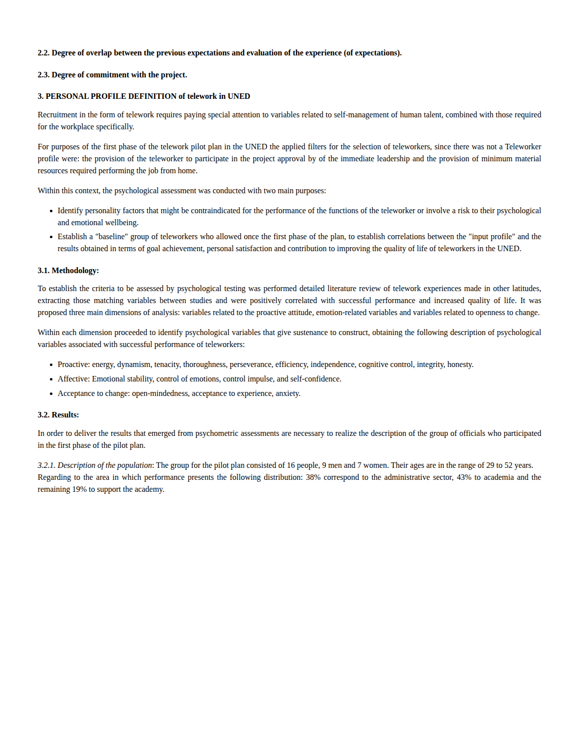2.2. Degree of overlap between the previous expectations and evaluation of the experience (of expectations).
2.3. Degree of commitment with the project.
3. PERSONAL PROFILE DEFINITION of telework in UNED
Recruitment in the form of telework requires paying special attention to variables related to self-management of human talent, combined with those required for the workplace specifically.
For purposes of the first phase of the telework pilot plan in the UNED the applied filters for the selection of teleworkers, since there was not a Teleworker profile were: the provision of the teleworker to participate in the project approval by of the immediate leadership and the provision of minimum material resources required performing the job from home.
Within this context, the psychological assessment was conducted with two main purposes:
Identify personality factors that might be contraindicated for the performance of the functions of the teleworker or involve a risk to their psychological and emotional wellbeing.
Establish a "baseline" group of teleworkers who allowed once the first phase of the plan, to establish correlations between the "input profile" and the results obtained in terms of goal achievement, personal satisfaction and contribution to improving the quality of life of teleworkers in the UNED.
3.1. Methodology:
To establish the criteria to be assessed by psychological testing was performed detailed literature review of telework experiences made in other latitudes, extracting those matching variables between studies and were positively correlated with successful performance and increased quality of life. It was proposed three main dimensions of analysis: variables related to the proactive attitude, emotion-related variables and variables related to openness to change.
Within each dimension proceeded to identify psychological variables that give sustenance to construct, obtaining the following description of psychological variables associated with successful performance of teleworkers:
Proactive: energy, dynamism, tenacity, thoroughness, perseverance, efficiency, independence, cognitive control, integrity, honesty.
Affective: Emotional stability, control of emotions, control impulse, and self-confidence.
Acceptance to change: open-mindedness, acceptance to experience, anxiety.
3.2. Results:
In order to deliver the results that emerged from psychometric assessments are necessary to realize the description of the group of officials who participated in the first phase of the pilot plan.
3.2.1. Description of the population: The group for the pilot plan consisted of 16 people, 9 men and 7 women. Their ages are in the range of 29 to 52 years.
Regarding to the area in which performance presents the following distribution: 38% correspond to the administrative sector, 43% to academia and the remaining 19% to support the academy.